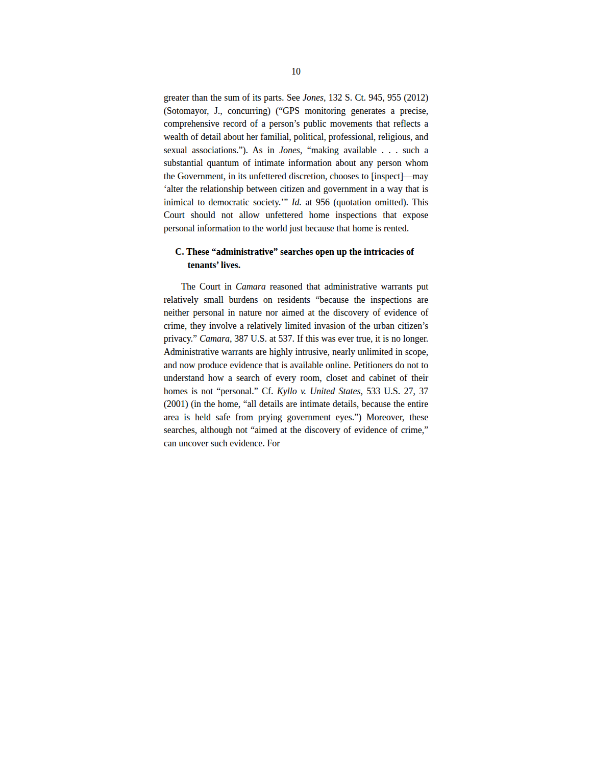10
greater than the sum of its parts. See Jones, 132 S. Ct. 945, 955 (2012) (Sotomayor, J., concurring) (“GPS monitoring generates a precise, comprehensive record of a person’s public movements that reflects a wealth of detail about her familial, political, professional, religious, and sexual associations.”). As in Jones, “making available . . . such a substantial quantum of intimate information about any person whom the Government, in its unfettered discretion, chooses to [inspect]—may ‘alter the relationship between citizen and government in a way that is inimical to democratic society.’” Id. at 956 (quotation omitted). This Court should not allow unfettered home inspections that expose personal information to the world just because that home is rented.
C. These “administrative” searches open up the intricacies of tenants’ lives.
The Court in Camara reasoned that administrative warrants put relatively small burdens on residents “because the inspections are neither personal in nature nor aimed at the discovery of evidence of crime, they involve a relatively limited invasion of the urban citizen’s privacy.” Camara, 387 U.S. at 537. If this was ever true, it is no longer. Administrative warrants are highly intrusive, nearly unlimited in scope, and now produce evidence that is available online. Petitioners do not to understand how a search of every room, closet and cabinet of their homes is not “personal.” Cf. Kyllo v. United States, 533 U.S. 27, 37 (2001) (in the home, “all details are intimate details, because the entire area is held safe from prying government eyes.”) Moreover, these searches, although not “aimed at the discovery of evidence of crime,” can uncover such evidence. For